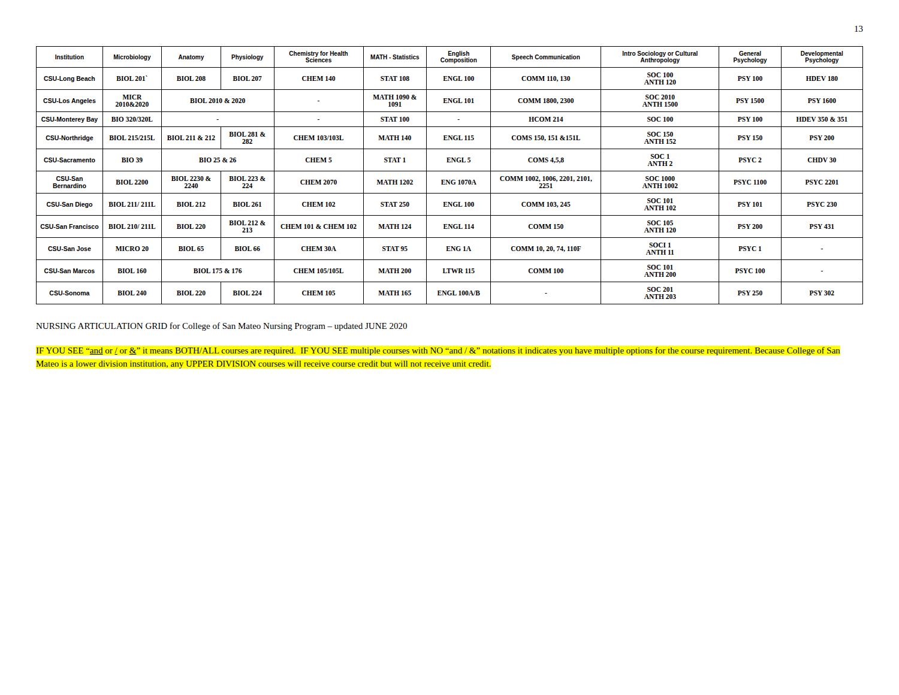13
| Institution | Microbiology | Anatomy | Physiology | Chemistry for Health Sciences | MATH - Statistics | English Composition | Speech Communication | Intro Sociology or Cultural Anthropology | General Psychology | Developmental Psychology |
| --- | --- | --- | --- | --- | --- | --- | --- | --- | --- | --- |
| CSU-Long Beach | BIOL 201` | BIOL 208 | BIOL 207 | CHEM 140 | STAT 108 | ENGL 100 | COMM 110, 130 | SOC 100 ANTH 120 | PSY 100 | HDEV 180 |
| CSU-Los Angeles | MICR 2010&2020 | BIOL 2010 & 2020 | - | MATH 1090 & 1091 | ENGL 101 | COMM 1800, 2300 | SOC 2010 ANTH 1500 | PSY 1500 | PSY 1600 |
| CSU-Monterey Bay | BIO 320/320L | - | - | STAT 100 | - | HCOM 214 | SOC 100 | PSY 100 | HDEV 350 & 351 |
| CSU-Northridge | BIOL 215/215L | BIOL 211 & 212 | BIOL 281 & 282 | CHEM 103/103L | MATH 140 | ENGL 115 | COMS 150, 151 &151L | SOC 150 ANTH 152 | PSY 150 | PSY 200 |
| CSU-Sacramento | BIO 39 | BIO 25 & 26 | CHEM 5 | STAT 1 | ENGL 5 | COMS 4,5,8 | SOC 1 ANTH 2 | PSYC 2 | CHDV 30 |
| CSU-San Bernardino | BIOL 2200 | BIOL 2230 & 2240 | BIOL 223 & 224 | CHEM 2070 | MATH 1202 | ENG 1070A | COMM 1002, 1006, 2201, 2101, 2251 | SOC 1000 ANTH 1002 | PSYC 1100 | PSYC 2201 |
| CSU-San Diego | BIOL 211/ 211L | BIOL 212 | BIOL 261 | CHEM 102 | STAT 250 | ENGL 100 | COMM 103, 245 | SOC 101 ANTH 102 | PSY 101 | PSYC 230 |
| CSU-San Francisco | BIOL 210/ 211L | BIOL 220 | BIOL 212 & 213 | CHEM 101 & CHEM 102 | MATH 124 | ENGL 114 | COMM 150 | SOC 105 ANTH 120 | PSY 200 | PSY 431 |
| CSU-San Jose | MICRO 20 | BIOL 65 | BIOL 66 | CHEM 30A | STAT 95 | ENG 1A | COMM 10, 20, 74, 110F | SOCI 1 ANTH 11 | PSYC 1 | - |
| CSU-San Marcos | BIOL 160 | BIOL 175 & 176 | CHEM 105/105L | MATH 200 | LTWR 115 | COMM 100 | SOC 101 ANTH 200 | PSYC 100 | - |
| CSU-Sonoma | BIOL 240 | BIOL 220 | BIOL 224 | CHEM 105 | MATH 165 | ENGL 100A/B | - | SOC 201 ANTH 203 | PSY 250 | PSY 302 |
NURSING ARTICULATION GRID for College of San Mateo Nursing Program – updated JUNE 2020
IF YOU SEE “and or / or &” it means BOTH/ALL courses are required. IF YOU SEE multiple courses with NO “and / &” notations it indicates you have multiple options for the course requirement. Because College of San Mateo is a lower division institution, any UPPER DIVISION courses will receive course credit but will not receive unit credit.